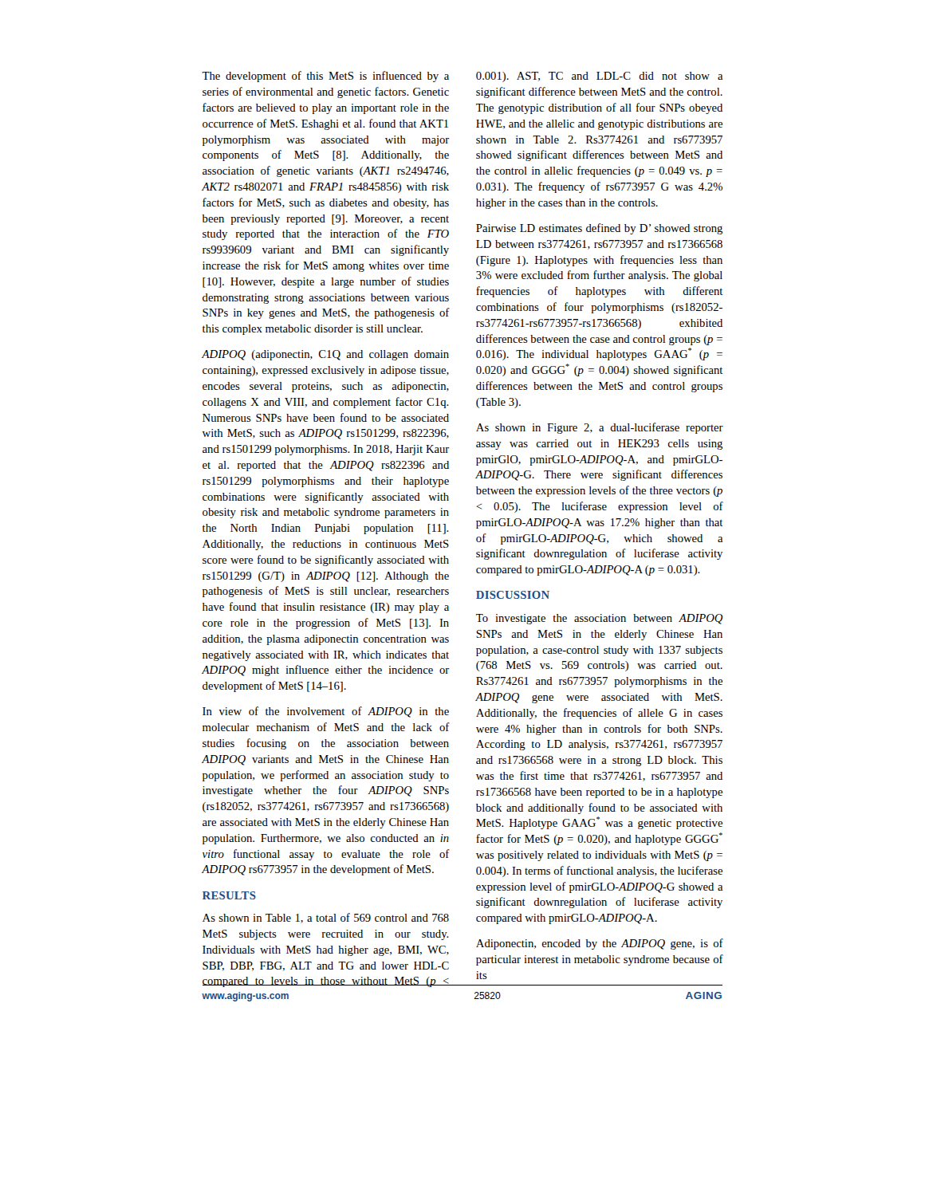The development of this MetS is influenced by a series of environmental and genetic factors. Genetic factors are believed to play an important role in the occurrence of MetS. Eshaghi et al. found that AKT1 polymorphism was associated with major components of MetS [8]. Additionally, the association of genetic variants (AKT1 rs2494746, AKT2 rs4802071 and FRAP1 rs4845856) with risk factors for MetS, such as diabetes and obesity, has been previously reported [9]. Moreover, a recent study reported that the interaction of the FTO rs9939609 variant and BMI can significantly increase the risk for MetS among whites over time [10]. However, despite a large number of studies demonstrating strong associations between various SNPs in key genes and MetS, the pathogenesis of this complex metabolic disorder is still unclear.
ADIPOQ (adiponectin, C1Q and collagen domain containing), expressed exclusively in adipose tissue, encodes several proteins, such as adiponectin, collagens X and VIII, and complement factor C1q. Numerous SNPs have been found to be associated with MetS, such as ADIPOQ rs1501299, rs822396, and rs1501299 polymorphisms. In 2018, Harjit Kaur et al. reported that the ADIPOQ rs822396 and rs1501299 polymorphisms and their haplotype combinations were significantly associated with obesity risk and metabolic syndrome parameters in the North Indian Punjabi population [11]. Additionally, the reductions in continuous MetS score were found to be significantly associated with rs1501299 (G/T) in ADIPOQ [12]. Although the pathogenesis of MetS is still unclear, researchers have found that insulin resistance (IR) may play a core role in the progression of MetS [13]. In addition, the plasma adiponectin concentration was negatively associated with IR, which indicates that ADIPOQ might influence either the incidence or development of MetS [14–16].
In view of the involvement of ADIPOQ in the molecular mechanism of MetS and the lack of studies focusing on the association between ADIPOQ variants and MetS in the Chinese Han population, we performed an association study to investigate whether the four ADIPOQ SNPs (rs182052, rs3774261, rs6773957 and rs17366568) are associated with MetS in the elderly Chinese Han population. Furthermore, we also conducted an in vitro functional assay to evaluate the role of ADIPOQ rs6773957 in the development of MetS.
RESULTS
As shown in Table 1, a total of 569 control and 768 MetS subjects were recruited in our study. Individuals with MetS had higher age, BMI, WC, SBP, DBP, FBG, ALT and TG and lower HDL-C compared to levels in those without MetS (p < 0.001). AST, TC and LDL-C did not show a significant difference between MetS and the control. The genotypic distribution of all four SNPs obeyed HWE, and the allelic and genotypic distributions are shown in Table 2. Rs3774261 and rs6773957 showed significant differences between MetS and the control in allelic frequencies (p = 0.049 vs. p = 0.031). The frequency of rs6773957 G was 4.2% higher in the cases than in the controls.
Pairwise LD estimates defined by D’ showed strong LD between rs3774261, rs6773957 and rs17366568 (Figure 1). Haplotypes with frequencies less than 3% were excluded from further analysis. The global frequencies of haplotypes with different combinations of four polymorphisms (rs182052-rs3774261-rs6773957-rs17366568) exhibited differences between the case and control groups (p = 0.016). The individual haplotypes GAAG* (p = 0.020) and GGGG* (p = 0.004) showed significant differences between the MetS and control groups (Table 3).
As shown in Figure 2, a dual-luciferase reporter assay was carried out in HEK293 cells using pmirGlO, pmirGLO-ADIPOQ-A, and pmirGLO-ADIPOQ-G. There were significant differences between the expression levels of the three vectors (p < 0.05). The luciferase expression level of pmirGLO-ADIPOQ-A was 17.2% higher than that of pmirGLO-ADIPOQ-G, which showed a significant downregulation of luciferase activity compared to pmirGLO-ADIPOQ-A (p = 0.031).
DISCUSSION
To investigate the association between ADIPOQ SNPs and MetS in the elderly Chinese Han population, a case-control study with 1337 subjects (768 MetS vs. 569 controls) was carried out. Rs3774261 and rs6773957 polymorphisms in the ADIPOQ gene were associated with MetS. Additionally, the frequencies of allele G in cases were 4% higher than in controls for both SNPs. According to LD analysis, rs3774261, rs6773957 and rs17366568 were in a strong LD block. This was the first time that rs3774261, rs6773957 and rs17366568 have been reported to be in a haplotype block and additionally found to be associated with MetS. Haplotype GAAG* was a genetic protective factor for MetS (p = 0.020), and haplotype GGGG* was positively related to individuals with MetS (p = 0.004). In terms of functional analysis, the luciferase expression level of pmirGLO-ADIPOQ-G showed a significant downregulation of luciferase activity compared with pmirGLO-ADIPOQ-A.
Adiponectin, encoded by the ADIPOQ gene, is of particular interest in metabolic syndrome because of its
www.aging-us.com 25820 AGING